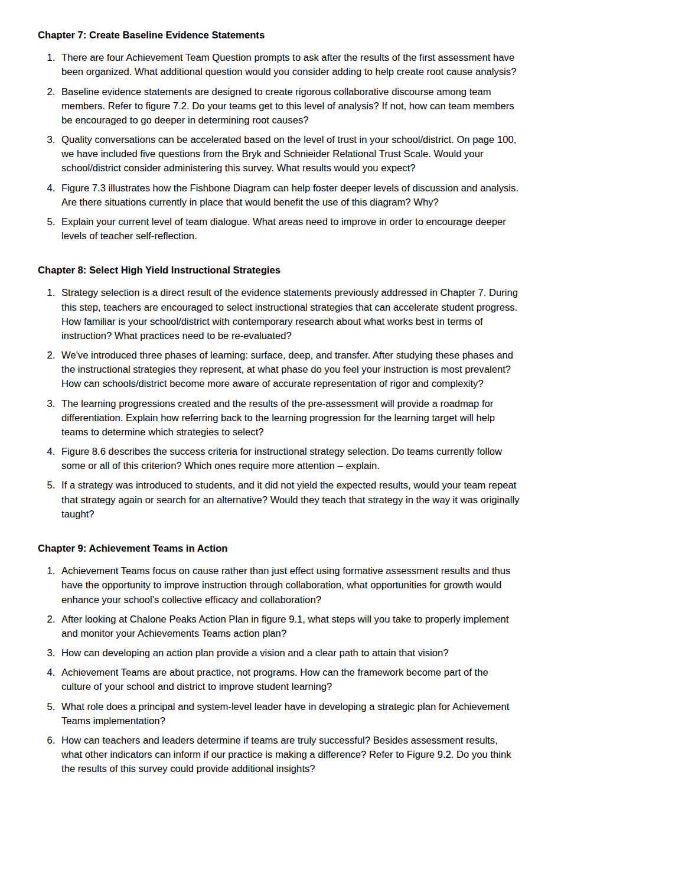Chapter 7: Create Baseline Evidence Statements
There are four Achievement Team Question prompts to ask after the results of the first assessment have been organized. What additional question would you consider adding to help create root cause analysis?
Baseline evidence statements are designed to create rigorous collaborative discourse among team members. Refer to figure 7.2. Do your teams get to this level of analysis? If not, how can team members be encouraged to go deeper in determining root causes?
Quality conversations can be accelerated based on the level of trust in your school/district. On page 100, we have included five questions from the Bryk and Schnieider Relational Trust Scale. Would your school/district consider administering this survey. What results would you expect?
Figure 7.3 illustrates how the Fishbone Diagram can help foster deeper levels of discussion and analysis. Are there situations currently in place that would benefit the use of this diagram? Why?
Explain your current level of team dialogue. What areas need to improve in order to encourage deeper levels of teacher self-reflection.
Chapter 8: Select High Yield Instructional Strategies
Strategy selection is a direct result of the evidence statements previously addressed in Chapter 7. During this step, teachers are encouraged to select instructional strategies that can accelerate student progress. How familiar is your school/district with contemporary research about what works best in terms of instruction? What practices need to be re-evaluated?
We've introduced three phases of learning: surface, deep, and transfer. After studying these phases and the instructional strategies they represent, at what phase do you feel your instruction is most prevalent? How can schools/district become more aware of accurate representation of rigor and complexity?
The learning progressions created and the results of the pre-assessment will provide a roadmap for differentiation. Explain how referring back to the learning progression for the learning target will help teams to determine which strategies to select?
Figure 8.6 describes the success criteria for instructional strategy selection. Do teams currently follow some or all of this criterion? Which ones require more attention – explain.
If a strategy was introduced to students, and it did not yield the expected results, would your team repeat that strategy again or search for an alternative? Would they teach that strategy in the way it was originally taught?
Chapter 9: Achievement Teams in Action
Achievement Teams focus on cause rather than just effect using formative assessment results and thus have the opportunity to improve instruction through collaboration, what opportunities for growth would enhance your school's collective efficacy and collaboration?
After looking at Chalone Peaks Action Plan in figure 9.1, what steps will you take to properly implement and monitor your Achievements Teams action plan?
How can developing an action plan provide a vision and a clear path to attain that vision?
Achievement Teams are about practice, not programs. How can the framework become part of the culture of your school and district to improve student learning?
What role does a principal and system-level leader have in developing a strategic plan for Achievement Teams implementation?
How can teachers and leaders determine if teams are truly successful? Besides assessment results, what other indicators can inform if our practice is making a difference? Refer to Figure 9.2. Do you think the results of this survey could provide additional insights?